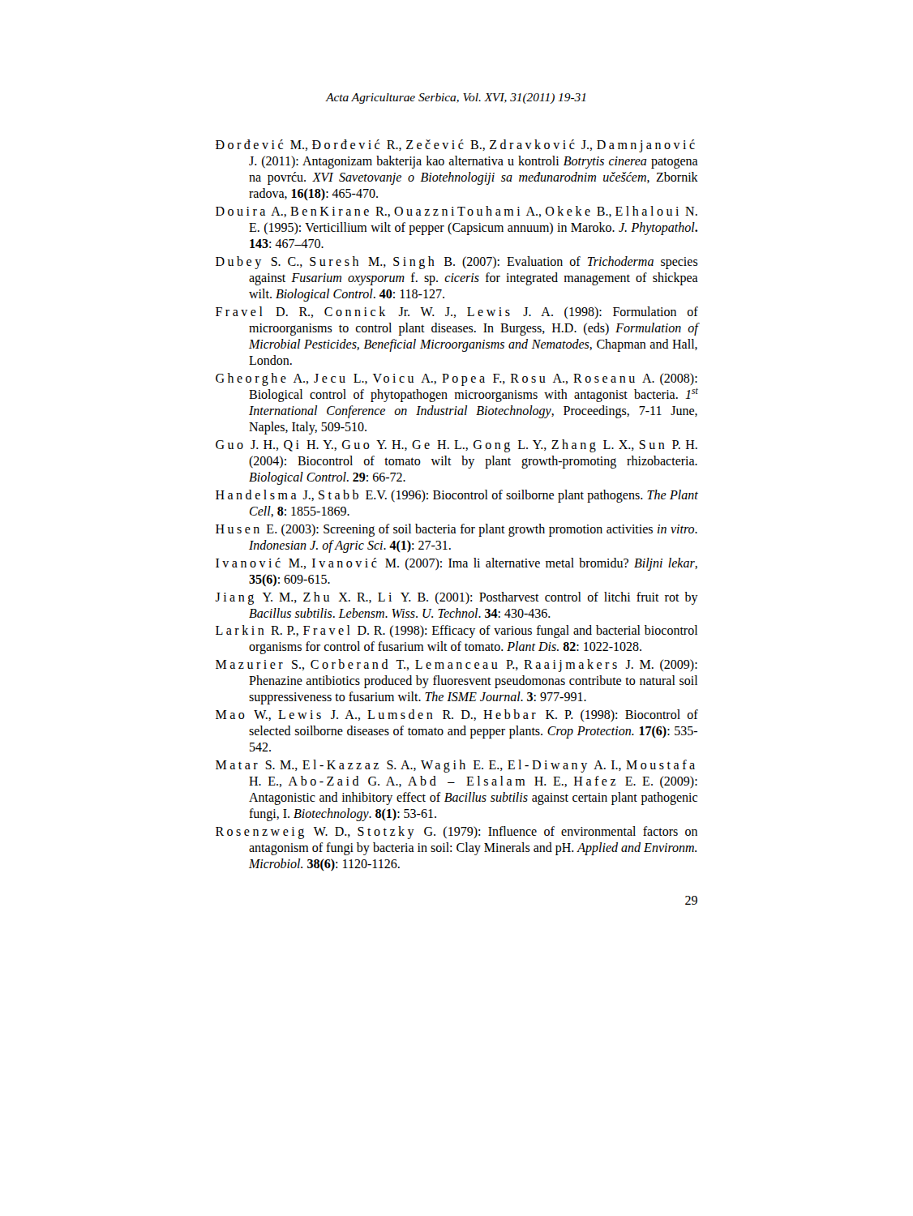Acta Agriculturae Serbica, Vol. XVI, 31(2011) 19-31
Đorđević M., Đorđević R., Zečević B., Zdravković J., Damnjanović J. (2011): Antagonizam bakterija kao alternativa u kontroli Botrytis cinerea patogena na povrću. XVI Savetovanje o Biotehnologiji sa međunarodnim učešćem, Zbornik radova, 16(18): 465-470.
Douira A., BenKirane R., OuazzniTouhami A., Okeke B., Elhaloui N. E. (1995): Verticillium wilt of pepper (Capsicum annuum) in Maroko. J. Phytopathol. 143: 467–470.
Dubey S. C., Suresh M., Singh B. (2007): Evaluation of Trichoderma species against Fusarium oxysporum f. sp. ciceris for integrated management of shickpea wilt. Biological Control. 40: 118-127.
Fravel D. R., Connick Jr. W. J., Lewis J. A. (1998): Formulation of microorganisms to control plant diseases. In Burgess, H.D. (eds) Formulation of Microbial Pesticides, Beneficial Microorganisms and Nematodes, Chapman and Hall, London.
Gheorghe A., Jecu L., Voicu A., Popea F., Rosu A., Roseanu A. (2008): Biological control of phytopathogen microorganisms with antagonist bacteria. 1st International Conference on Industrial Biotechnology, Proceedings, 7-11 June, Naples, Italy, 509-510.
Guo J. H., Qi H. Y., Guo Y. H., Ge H. L., Gong L. Y., Zhang L. X., Sun P. H. (2004): Biocontrol of tomato wilt by plant growth-promoting rhizobacteria. Biological Control. 29: 66-72.
Handelsma J., Stabb E.V. (1996): Biocontrol of soilborne plant pathogens. The Plant Cell, 8: 1855-1869.
Husen E. (2003): Screening of soil bacteria for plant growth promotion activities in vitro. Indonesian J. of Agric Sci. 4(1): 27-31.
Ivanović M., Ivanović M. (2007): Ima li alternative metal bromidu? Biljni lekar, 35(6): 609-615.
Jiang Y. M., Zhu X. R., Li Y. B. (2001): Postharvest control of litchi fruit rot by Bacillus subtilis. Lebensm. Wiss. U. Technol. 34: 430-436.
Larkin R. P., Fravel D. R. (1998): Efficacy of various fungal and bacterial biocontrol organisms for control of fusarium wilt of tomato. Plant Dis. 82: 1022-1028.
Mazurier S., Corberand T., Lemanceau P., Raaijmakers J. M. (2009): Phenazine antibiotics produced by fluoresvent pseudomonas contribute to natural soil suppressiveness to fusarium wilt. The ISME Journal. 3: 977-991.
Mao W., Lewis J. A., Lumsden R. D., Hebbar K. P. (1998): Biocontrol of selected soilborne diseases of tomato and pepper plants. Crop Protection. 17(6): 535-542.
Matar S. M., El-Kazzaz S. A., Wagih E. E., El-Diwany A. I., Moustafa H. E., Abo-Zaid G. A., Abd – Elsalam H. E., Hafez E. E. (2009): Antagonistic and inhibitory effect of Bacillus subtilis against certain plant pathogenic fungi, I. Biotechnology. 8(1): 53-61.
Rosenzweig W. D., Stotzky G. (1979): Influence of environmental factors on antagonism of fungi by bacteria in soil: Clay Minerals and pH. Applied and Environm. Microbiol. 38(6): 1120-1126.
29